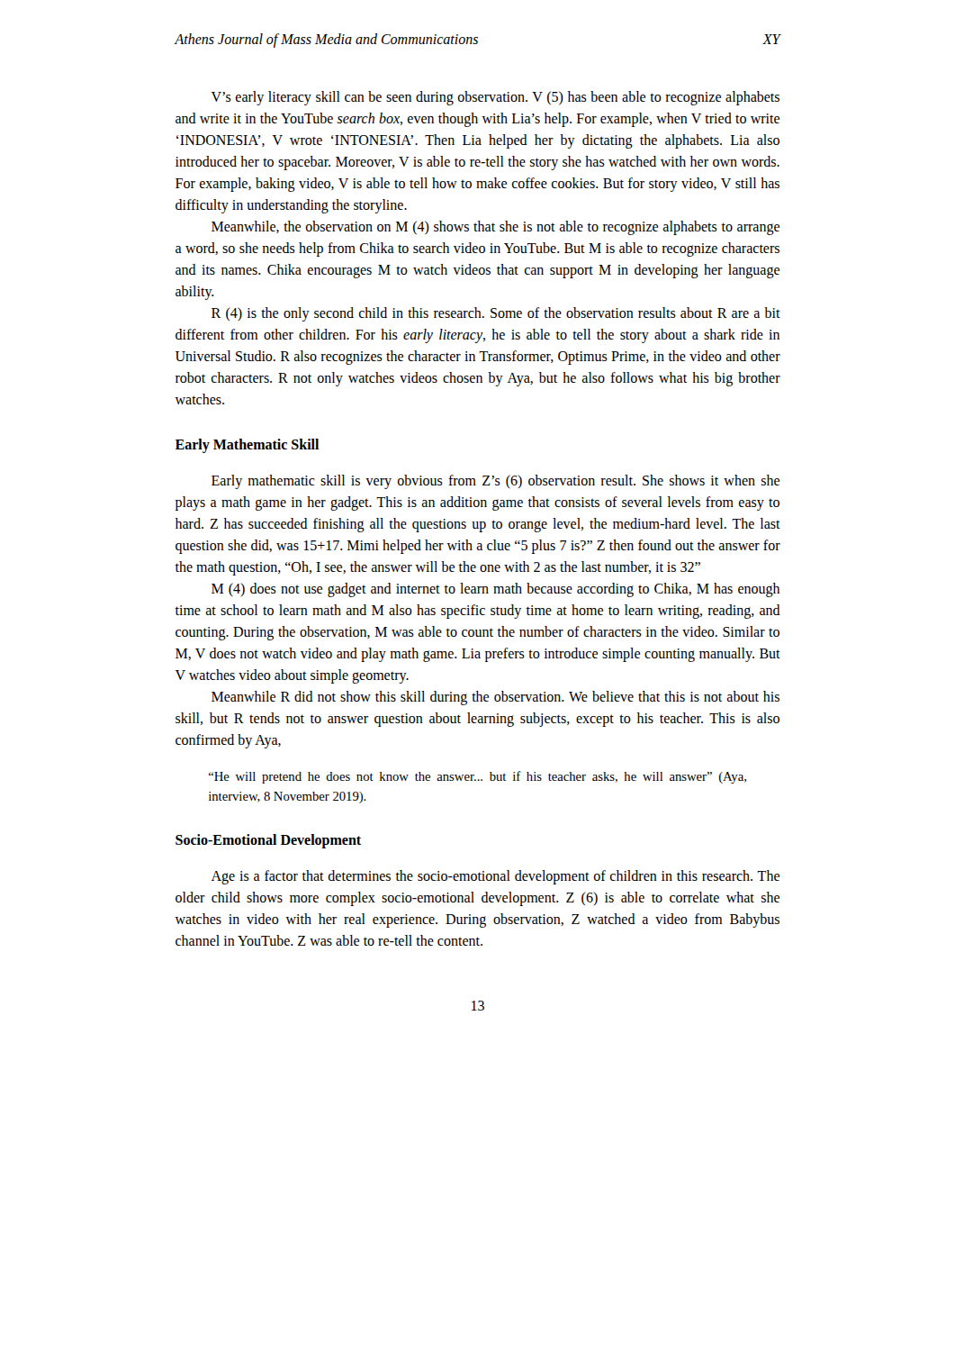Athens Journal of Mass Media and Communications XY
V’s early literacy skill can be seen during observation. V (5) has been able to recognize alphabets and write it in the YouTube search box, even though with Lia’s help. For example, when V tried to write ‘INDONESIA’, V wrote ‘INTONESIA’. Then Lia helped her by dictating the alphabets. Lia also introduced her to spacebar. Moreover, V is able to re-tell the story she has watched with her own words. For example, baking video, V is able to tell how to make coffee cookies. But for story video, V still has difficulty in understanding the storyline.
Meanwhile, the observation on M (4) shows that she is not able to recognize alphabets to arrange a word, so she needs help from Chika to search video in YouTube. But M is able to recognize characters and its names. Chika encourages M to watch videos that can support M in developing her language ability.
R (4) is the only second child in this research. Some of the observation results about R are a bit different from other children. For his early literacy, he is able to tell the story about a shark ride in Universal Studio. R also recognizes the character in Transformer, Optimus Prime, in the video and other robot characters. R not only watches videos chosen by Aya, but he also follows what his big brother watches.
Early Mathematic Skill
Early mathematic skill is very obvious from Z’s (6) observation result. She shows it when she plays a math game in her gadget. This is an addition game that consists of several levels from easy to hard. Z has succeeded finishing all the questions up to orange level, the medium-hard level. The last question she did, was 15+17. Mimi helped her with a clue “5 plus 7 is?” Z then found out the answer for the math question, “Oh, I see, the answer will be the one with 2 as the last number, it is 32”
M (4) does not use gadget and internet to learn math because according to Chika, M has enough time at school to learn math and M also has specific study time at home to learn writing, reading, and counting. During the observation, M was able to count the number of characters in the video. Similar to M, V does not watch video and play math game. Lia prefers to introduce simple counting manually. But V watches video about simple geometry.
Meanwhile R did not show this skill during the observation. We believe that this is not about his skill, but R tends not to answer question about learning subjects, except to his teacher. This is also confirmed by Aya,
“He will pretend he does not know the answer... but if his teacher asks, he will answer” (Aya, interview, 8 November 2019).
Socio-Emotional Development
Age is a factor that determines the socio-emotional development of children in this research. The older child shows more complex socio-emotional development. Z (6) is able to correlate what she watches in video with her real experience. During observation, Z watched a video from Babybus channel in YouTube. Z was able to re-tell the content.
13